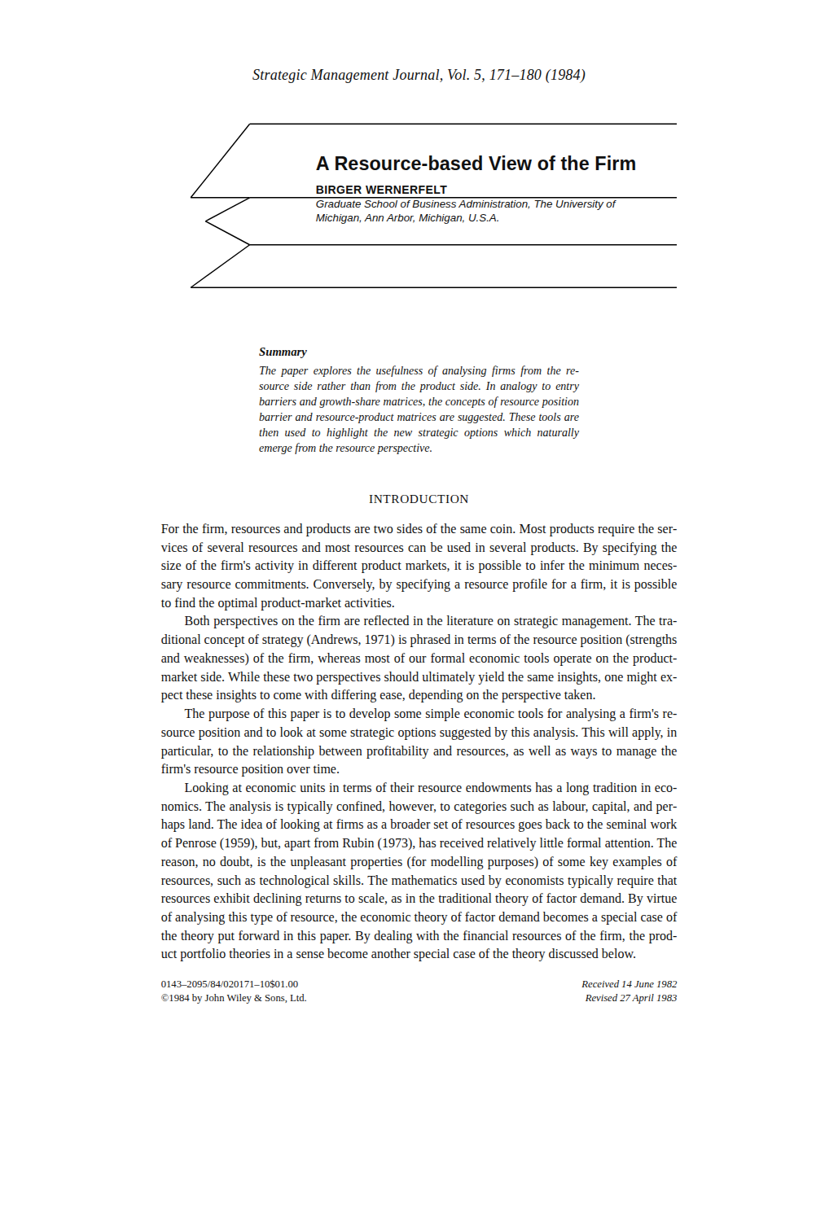Strategic Management Journal, Vol. 5, 171–180 (1984)
A Resource-based View of the Firm
BIRGER WERNERFELT
Graduate School of Business Administration, The University of
Michigan, Ann Arbor, Michigan, U.S.A.
Summary
The paper explores the usefulness of analysing firms from the resource side rather than from the product side. In analogy to entry barriers and growth-share matrices, the concepts of resource position barrier and resource-product matrices are suggested. These tools are then used to highlight the new strategic options which naturally emerge from the resource perspective.
INTRODUCTION
For the firm, resources and products are two sides of the same coin. Most products require the services of several resources and most resources can be used in several products. By specifying the size of the firm's activity in different product markets, it is possible to infer the minimum necessary resource commitments. Conversely, by specifying a resource profile for a firm, it is possible to find the optimal product-market activities.
Both perspectives on the firm are reflected in the literature on strategic management. The traditional concept of strategy (Andrews, 1971) is phrased in terms of the resource position (strengths and weaknesses) of the firm, whereas most of our formal economic tools operate on the product-market side. While these two perspectives should ultimately yield the same insights, one might expect these insights to come with differing ease, depending on the perspective taken.
The purpose of this paper is to develop some simple economic tools for analysing a firm's resource position and to look at some strategic options suggested by this analysis. This will apply, in particular, to the relationship between profitability and resources, as well as ways to manage the firm's resource position over time.
Looking at economic units in terms of their resource endowments has a long tradition in economics. The analysis is typically confined, however, to categories such as labour, capital, and perhaps land. The idea of looking at firms as a broader set of resources goes back to the seminal work of Penrose (1959), but, apart from Rubin (1973), has received relatively little formal attention. The reason, no doubt, is the unpleasant properties (for modelling purposes) of some key examples of resources, such as technological skills. The mathematics used by economists typically require that resources exhibit declining returns to scale, as in the traditional theory of factor demand. By virtue of analysing this type of resource, the economic theory of factor demand becomes a special case of the theory put forward in this paper. By dealing with the financial resources of the firm, the product portfolio theories in a sense become another special case of the theory discussed below.
0143–2095/84/020171–10$01.00
©1984 by John Wiley & Sons, Ltd.
Received 14 June 1982
Revised 27 April 1983